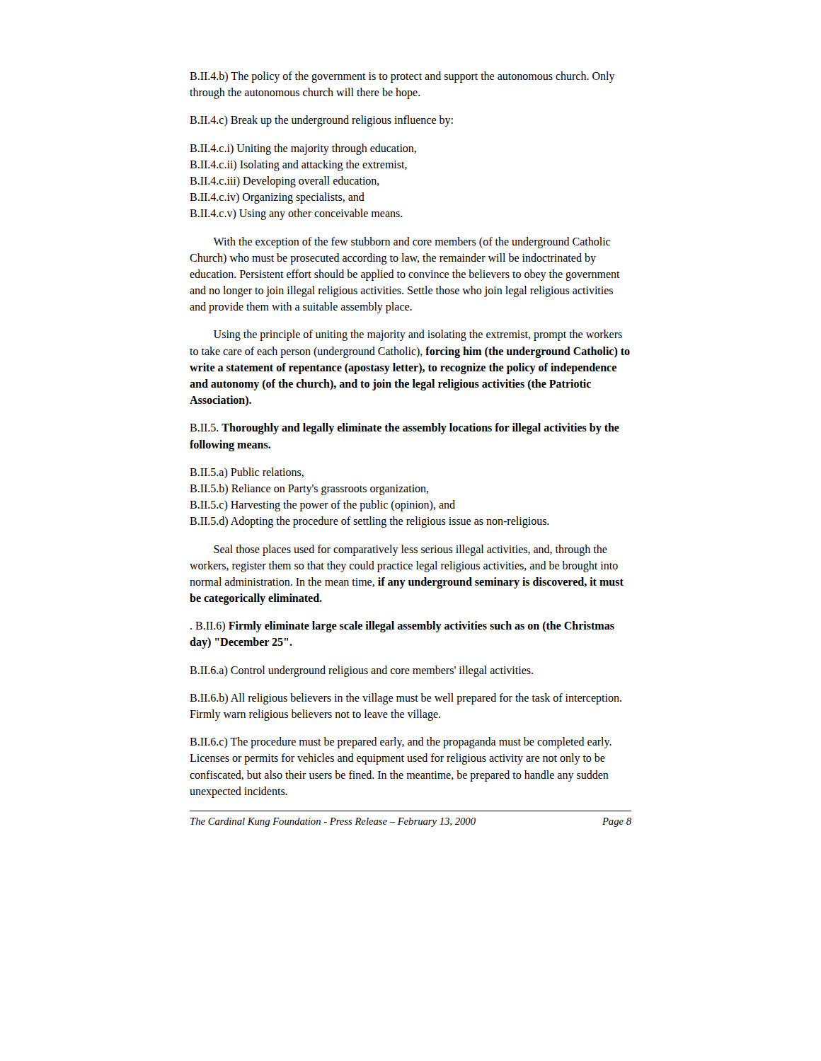B.II.4.b) The policy of the government is to protect and support the autonomous church. Only through the autonomous church will there be hope.
B.II.4.c) Break up the underground religious influence by:
B.II.4.c.i) Uniting the majority through education,
B.II.4.c.ii) Isolating and attacking the extremist,
B.II.4.c.iii) Developing overall education,
B.II.4.c.iv) Organizing specialists, and
B.II.4.c.v) Using any other conceivable means.
With the exception of the few stubborn and core members (of the underground Catholic Church) who must be prosecuted according to law, the remainder will be indoctrinated by education. Persistent effort should be applied to convince the believers to obey the government and no longer to join illegal religious activities. Settle those who join legal religious activities and provide them with a suitable assembly place.
Using the principle of uniting the majority and isolating the extremist, prompt the workers to take care of each person (underground Catholic), forcing him (the underground Catholic) to write a statement of repentance (apostasy letter), to recognize the policy of independence and autonomy (of the church), and to join the legal religious activities (the Patriotic Association).
B.II.5. Thoroughly and legally eliminate the assembly locations for illegal activities by the following means.
B.II.5.a) Public relations,
B.II.5.b) Reliance on Party's grassroots organization,
B.II.5.c) Harvesting the power of the public (opinion), and
B.II.5.d) Adopting the procedure of settling the religious issue as non-religious.
Seal those places used for comparatively less serious illegal activities, and, through the workers, register them so that they could practice legal religious activities, and be brought into normal administration. In the mean time, if any underground seminary is discovered, it must be categorically eliminated.
. B.II.6) Firmly eliminate large scale illegal assembly activities such as on (the Christmas day) "December 25".
B.II.6.a) Control underground religious and core members' illegal activities.
B.II.6.b) All religious believers in the village must be well prepared for the task of interception. Firmly warn religious believers not to leave the village.
B.II.6.c) The procedure must be prepared early, and the propaganda must be completed early. Licenses or permits for vehicles and equipment used for religious activity are not only to be confiscated, but also their users be fined. In the meantime, be prepared to handle any sudden unexpected incidents.
The Cardinal Kung Foundation - Press Release – February 13, 2000
Page 8